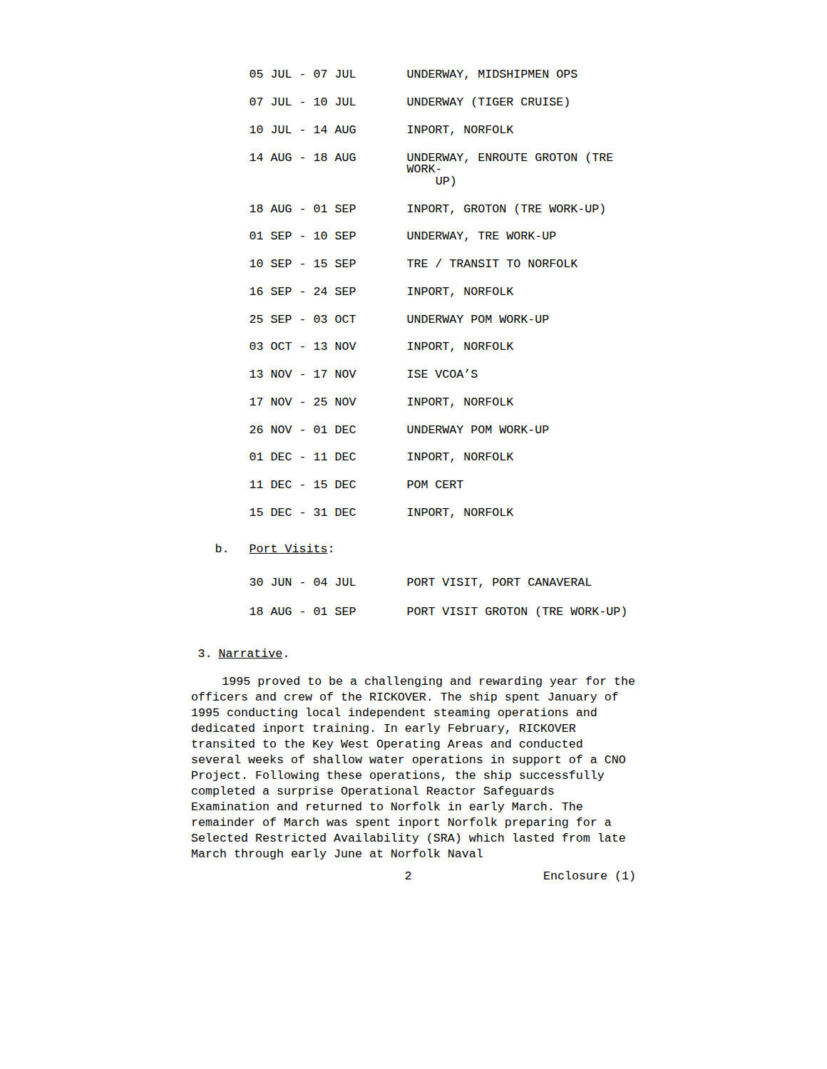| 05 JUL - 07 JUL | UNDERWAY, MIDSHIPMEN OPS |
| 07 JUL - 10 JUL | UNDERWAY (TIGER CRUISE) |
| 10 JUL - 14 AUG | INPORT, NORFOLK |
| 14 AUG - 18 AUG | UNDERWAY, ENROUTE GROTON (TRE WORK- UP) |
| 18 AUG - 01 SEP | INPORT, GROTON (TRE WORK-UP) |
| 01 SEP - 10 SEP | UNDERWAY, TRE WORK-UP |
| 10 SEP - 15 SEP | TRE / TRANSIT TO NORFOLK |
| 16 SEP - 24 SEP | INPORT, NORFOLK |
| 25 SEP - 03 OCT | UNDERWAY POM WORK-UP |
| 03 OCT - 13 NOV | INPORT, NORFOLK |
| 13 NOV - 17 NOV | ISE VCOA’S |
| 17 NOV - 25 NOV | INPORT, NORFOLK |
| 26 NOV - 01 DEC | UNDERWAY POM WORK-UP |
| 01 DEC - 11 DEC | INPORT, NORFOLK |
| 11 DEC - 15 DEC | POM CERT |
| 15 DEC - 31 DEC | INPORT, NORFOLK |
b. Port Visits:
| 30 JUN - 04 JUL | PORT VISIT, PORT CANAVERAL |
| 18 AUG - 01 SEP | PORT VISIT GROTON (TRE WORK-UP) |
3. Narrative.
1995 proved to be a challenging and rewarding year for the officers and crew of the RICKOVER. The ship spent January of 1995 conducting local independent steaming operations and dedicated inport training. In early February, RICKOVER transited to the Key West Operating Areas and conducted several weeks of shallow water operations in support of a CNO Project. Following these operations, the ship successfully completed a surprise Operational Reactor Safeguards Examination and returned to Norfolk in early March. The remainder of March was spent inport Norfolk preparing for a Selected Restricted Availability (SRA) which lasted from late March through early June at Norfolk Naval
2
Enclosure (1)